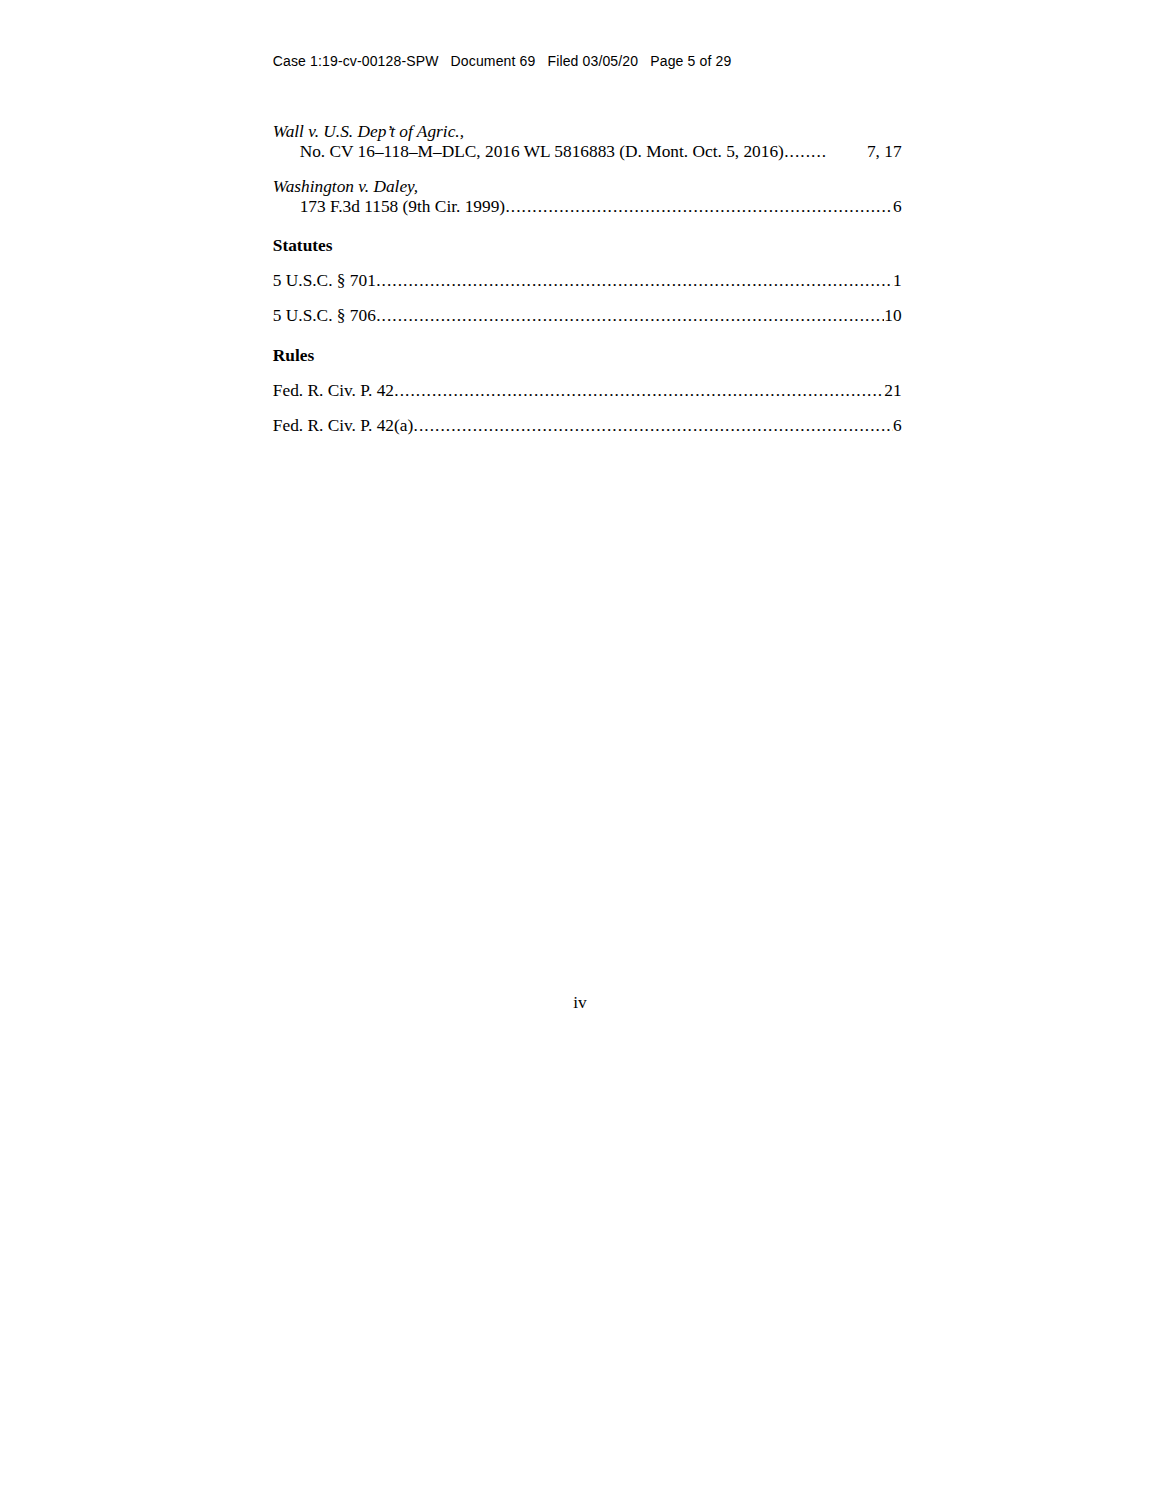Case 1:19-cv-00128-SPW Document 69 Filed 03/05/20 Page 5 of 29
Wall v. U.S. Dep’t of Agric.,
No. CV 16–118–M–DLC, 2016 WL 5816883 (D. Mont. Oct. 5, 2016) ........ 7, 17
Washington v. Daley,
173 F.3d 1158 (9th Cir. 1999) ................................................................................ 6
Statutes
5 U.S.C. § 701 ............................................................................................................. 1
5 U.S.C. § 706 ........................................................................................................... 10
Rules
Fed. R. Civ. P. 42 ....................................................................................................... 21
Fed. R. Civ. P. 42(a) ................................................................................................... 6
iv